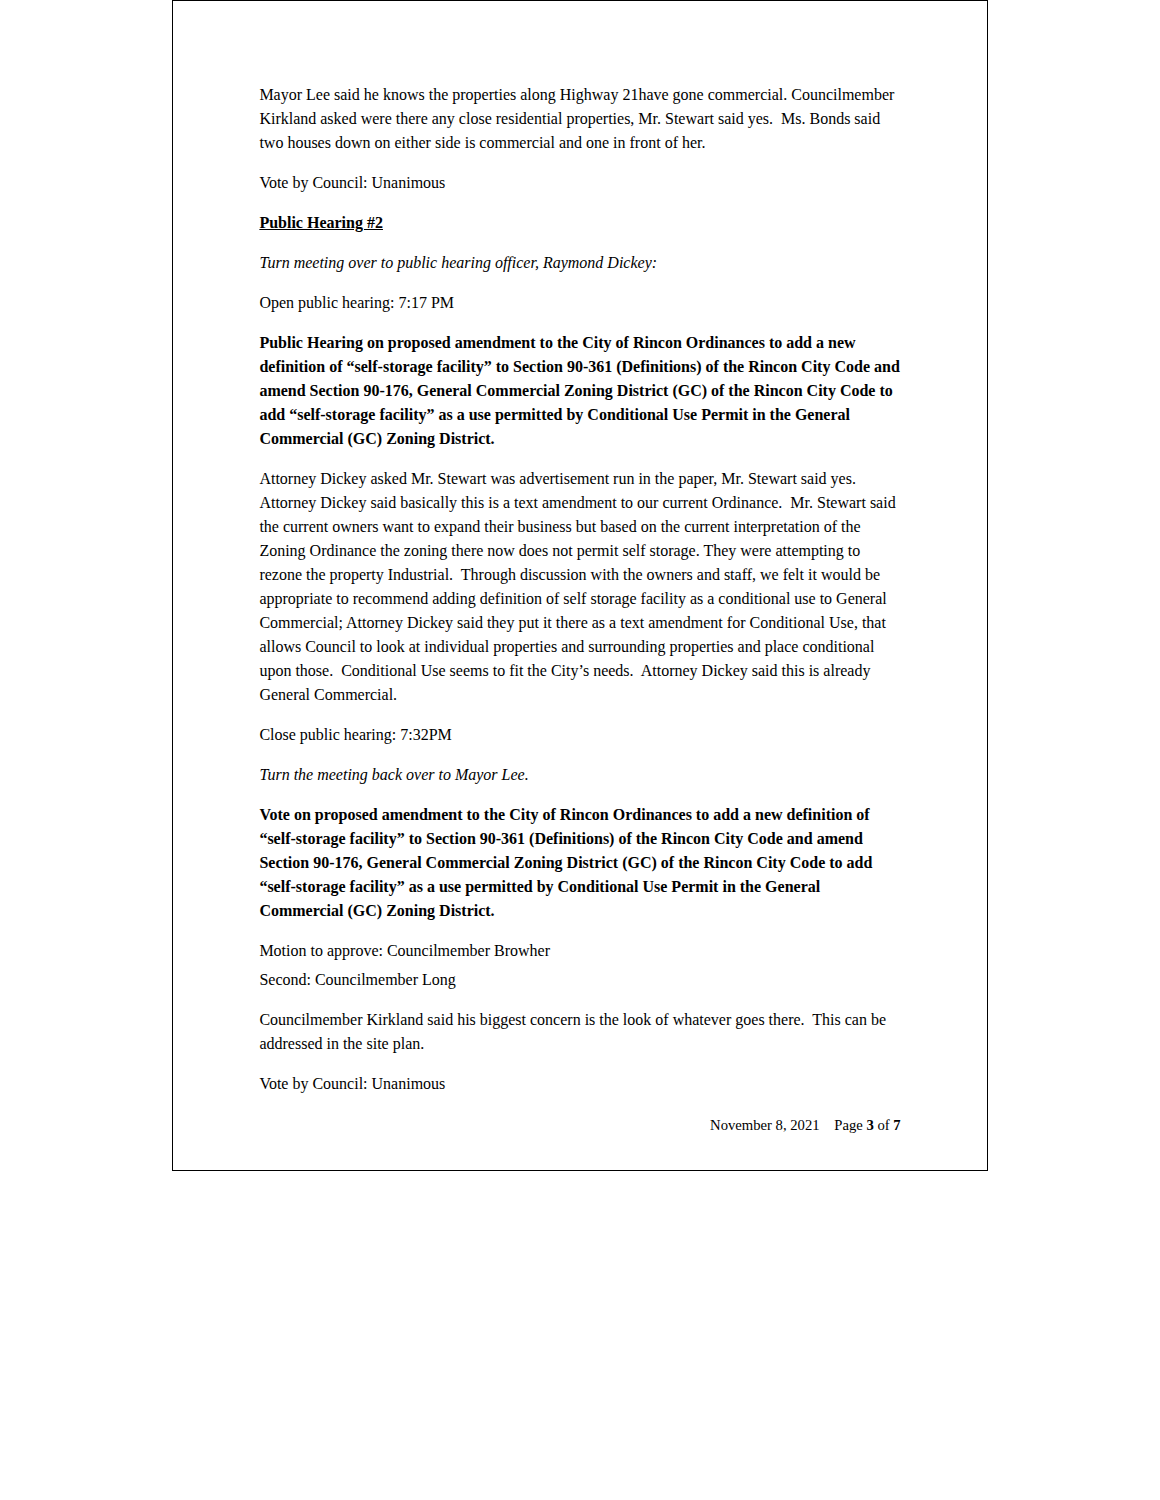Mayor Lee said he knows the properties along Highway 21have gone commercial. Councilmember Kirkland asked were there any close residential properties, Mr. Stewart said yes. Ms. Bonds said two houses down on either side is commercial and one in front of her.
Vote by Council: Unanimous
Public Hearing #2
Turn meeting over to public hearing officer, Raymond Dickey:
Open public hearing: 7:17 PM
Public Hearing on proposed amendment to the City of Rincon Ordinances to add a new definition of “self-storage facility” to Section 90-361 (Definitions) of the Rincon City Code and amend Section 90-176, General Commercial Zoning District (GC) of the Rincon City Code to add “self-storage facility” as a use permitted by Conditional Use Permit in the General Commercial (GC) Zoning District.
Attorney Dickey asked Mr. Stewart was advertisement run in the paper, Mr. Stewart said yes. Attorney Dickey said basically this is a text amendment to our current Ordinance. Mr. Stewart said the current owners want to expand their business but based on the current interpretation of the Zoning Ordinance the zoning there now does not permit self storage. They were attempting to rezone the property Industrial. Through discussion with the owners and staff, we felt it would be appropriate to recommend adding definition of self storage facility as a conditional use to General Commercial; Attorney Dickey said they put it there as a text amendment for Conditional Use, that allows Council to look at individual properties and surrounding properties and place conditional upon those. Conditional Use seems to fit the City’s needs. Attorney Dickey said this is already General Commercial.
Close public hearing: 7:32PM
Turn the meeting back over to Mayor Lee.
Vote on proposed amendment to the City of Rincon Ordinances to add a new definition of “self-storage facility” to Section 90-361 (Definitions) of the Rincon City Code and amend Section 90-176, General Commercial Zoning District (GC) of the Rincon City Code to add “self-storage facility” as a use permitted by Conditional Use Permit in the General Commercial (GC) Zoning District.
Motion to approve: Councilmember Browher
Second: Councilmember Long
Councilmember Kirkland said his biggest concern is the look of whatever goes there. This can be addressed in the site plan.
Vote by Council: Unanimous
November 8, 2021 Page 3 of 7